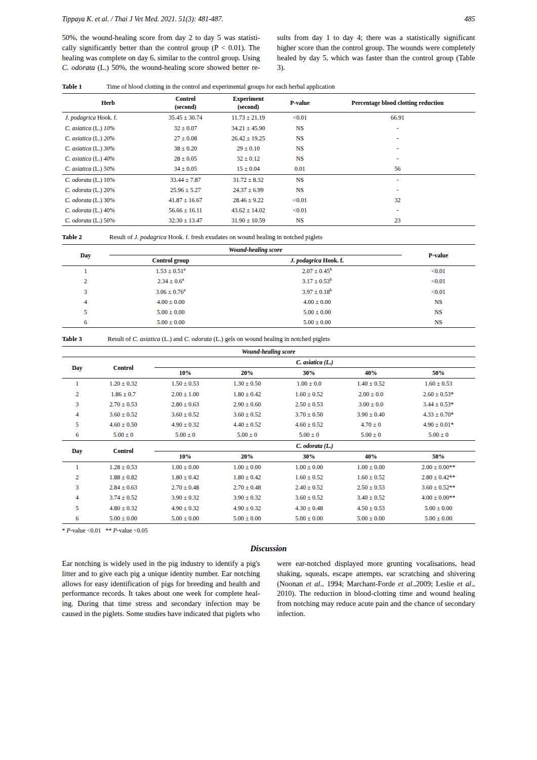Tippaya K. et al. / Thai J Vet Med. 2021. 51(3): 481-487.
485
50%, the wound-healing score from day 2 to day 5 was statistically significantly better than the control group (P < 0.01). The healing was complete on day 6, similar to the control group. Using C. odorata (L.) 50%, the wound-healing score showed better results from day 1 to day 4; there was a statistically significant higher score than the control group. The wounds were completely healed by day 5, which was faster than the control group (Table 3).
Table 1 Time of blood clotting in the control and experimental groups for each herbal application
| Herb | Control (second) | Experiment (second) | P-value | Percentage blood clotting reduction |
| --- | --- | --- | --- | --- |
| J. podagrica Hook. f. | 35.45 ± 30.74 | 11.73 ± 21.19 | <0.01 | 66.91 |
| C. asiatica (L.) 10% | 32 ± 0.07 | 34.21 ± 45.90 | NS | - |
| C. asiatica (L.) 20% | 27 ± 0.08 | 26.42 ± 19.25 | NS | - |
| C. asiatica (L.) 30% | 38 ± 0.20 | 29 ± 0.10 | NS | - |
| C. asiatica (L.) 40% | 28 ± 0.05 | 32 ± 0.12 | NS | - |
| C. asiatica (L.) 50% | 34 ± 0.05 | 15 ± 0.04 | 0.01 | 56 |
| C. odorata (L.) 10% | 33.44 ± 7.87 | 31.72 ± 8.32 | NS | - |
| C. odorata (L.) 20% | 25.96 ± 5.27 | 24.37 ± 6.99 | NS | - |
| C. odorata (L.) 30% | 41.87 ± 16.67 | 28.46 ± 9.22 | <0.01 | 32 |
| C. odorata (L.) 40% | 56.66 ± 16.11 | 43.62 ± 14.02 | <0.01 | - |
| C. odorata (L.) 50% | 32.30 ± 13.47 | 31.90 ± 10.59 | NS | 23 |
Table 2 Result of J. podagrica Hook. f. fresh exudates on wound healing in notched piglets
| Day | Wound-healing score | P-value |
| --- | --- | --- |
| Control group | J. podagrica Hook. f. |
| 1 | 1.53 ± 0.51 a | 2.07 ± 0.45 b | <0.01 |
| 2 | 2.34 ± 0.6 a | 3.17 ± 0.53 b | <0.01 |
| 3 | 3.06 ± 0.76 a | 3.97 ± 0.18 b | <0.01 |
| 4 | 4.00 ± 0.00 | 4.00 ± 0.00 | NS |
| 5 | 5.00 ± 0.00 | 5.00 ± 0.00 | NS |
| 6 | 5.00 ± 0.00 | 5.00 ± 0.00 | NS |
Table 3 Result of C. asiatica (L.) and C. odorata (L.) gels on wound healing in notched piglets
| Wound-healing score |
| --- |
| Day | Control | C. asiatica (L.) |
| 10% | 20% | 30% | 40% | 50% |
| 1 | 1.20 ± 0.32 | 1.50 ± 0.53 | 1.30 ± 0.50 | 1.00 ± 0.0 | 1.40 ± 0.52 | 1.60 ± 0.53 |
| 2 | 1.86 ± 0.7 | 2.00 ± 1.00 | 1.80 ± 0.42 | 1.60 ± 0.52 | 2.00 ± 0.0 | 2.60 ± 0.53* |
| 3 | 2.70 ± 0.53 | 2.80 ± 0.63 | 2.90 ± 0.60 | 2.50 ± 0.53 | 3.00 ± 0.0 | 3.44 ± 0.53* |
| 4 | 3.60 ± 0.52 | 3.60 ± 0.52 | 3.60 ± 0.52 | 3.70 ± 0.50 | 3.90 ± 0.40 | 4.33 ± 0.70* |
| 5 | 4.60 ± 0.50 | 4.90 ± 0.32 | 4.40 ± 0.52 | 4.60 ± 0.52 | 4.70 ± 0 | 4.90 ± 0.01* |
| 6 | 5.00 ± 0 | 5.00 ± 0 | 5.00 ± 0 | 5.00 ± 0 | 5.00 ± 0 | 5.00 ± 0 |
| Day | Control | C. odorata (L.) |
| 10% | 20% | 30% | 40% | 50% |
| 1 | 1.28 ± 0.53 | 1.00 ± 0.00 | 1.00 ± 0.00 | 1.00 ± 0.00 | 1.00 ± 0.00 | 2.00 ± 0.00** |
| 2 | 1.88 ± 0.82 | 1.80 ± 0.42 | 1.80 ± 0.42 | 1.60 ± 0.52 | 1.60 ± 0.52 | 2.80 ± 0.42** |
| 3 | 2.84 ± 0.63 | 2.70 ± 0.48 | 2.70 ± 0.48 | 2.40 ± 0.52 | 2.50 ± 0.53 | 3.60 ± 0.52** |
| 4 | 3.74 ± 0.52 | 3.90 ± 0.32 | 3.90 ± 0.32 | 3.60 ± 0.52 | 3.40 ± 0.52 | 4.00 ± 0.00** |
| 5 | 4.80 ± 0.32 | 4.90 ± 0.32 | 4.90 ± 0.32 | 4.30 ± 0.48 | 4.50 ± 0.53 | 5.00 ± 0.00 |
| 6 | 5.00 ± 0.00 | 5.00 ± 0.00 | 5.00 ± 0.00 | 5.00 ± 0.00 | 5.00 ± 0.00 | 5.00 ± 0.00 |
* P-value <0.01 ** P-value <0.05
Discussion
Ear notching is widely used in the pig industry to identify a pig's litter and to give each pig a unique identity number. Ear notching allows for easy identification of pigs for breeding and health and performance records. It takes about one week for complete healing. During that time stress and secondary infection may be caused in the piglets. Some studies have indicated that piglets who were ear-notched displayed more grunting vocalisations, head shaking, squeals, escape attempts, ear scratching and shivering (Noonan et al., 1994; Marchant-Forde et al.,2009; Leslie et al., 2010). The reduction in blood-clotting time and wound healing from notching may reduce acute pain and the chance of secondary infection.